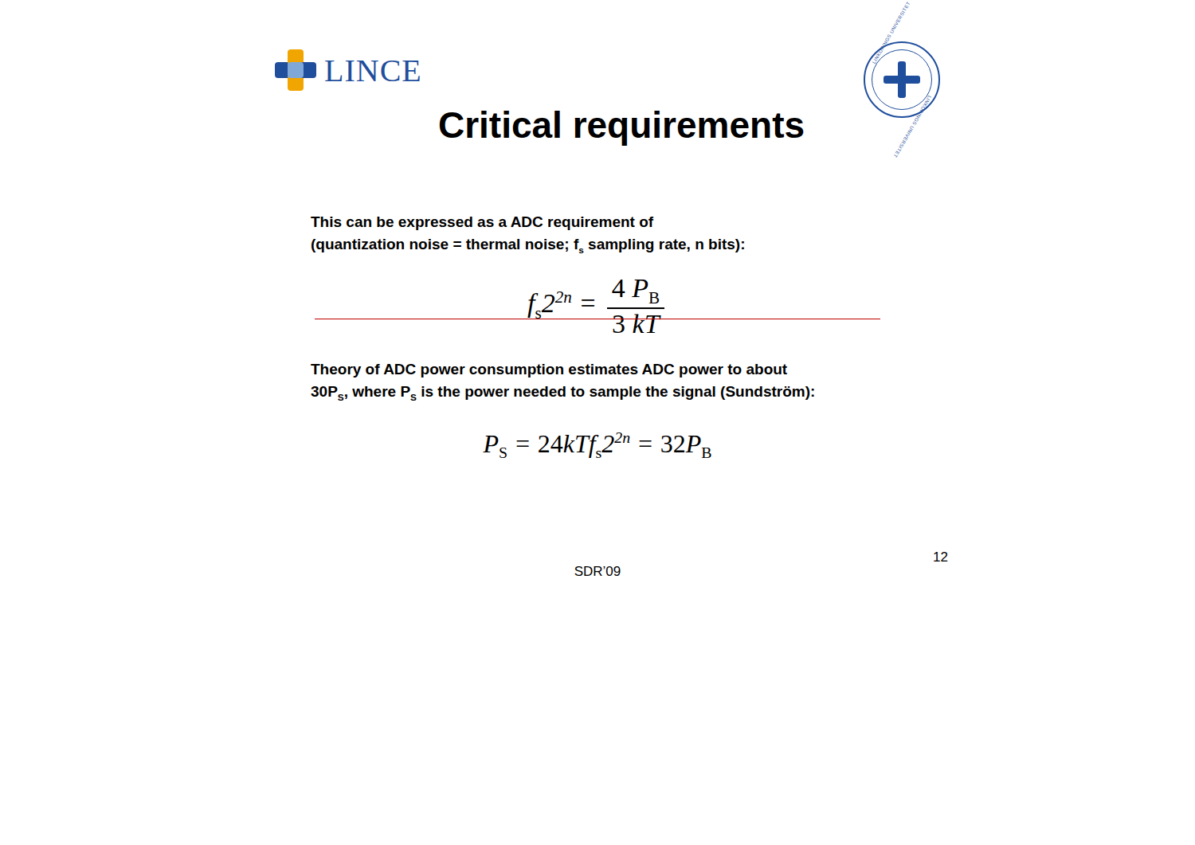LINCE
LINKÖPINGS UNIVERSITET LINKÖPINGS UNIVERSITET
Critical requirements
This can be expressed as a ADC requirement of
(quantization noise = thermal noise; fs sampling rate, n bits):
fs22n = 4 PB 3 kT
Theory of ADC power consumption estimates ADC power to about
30PS, where PS is the power needed to sample the signal (Sundström):
PS = 24kTfs22n = 32 PB
SDR’09
12